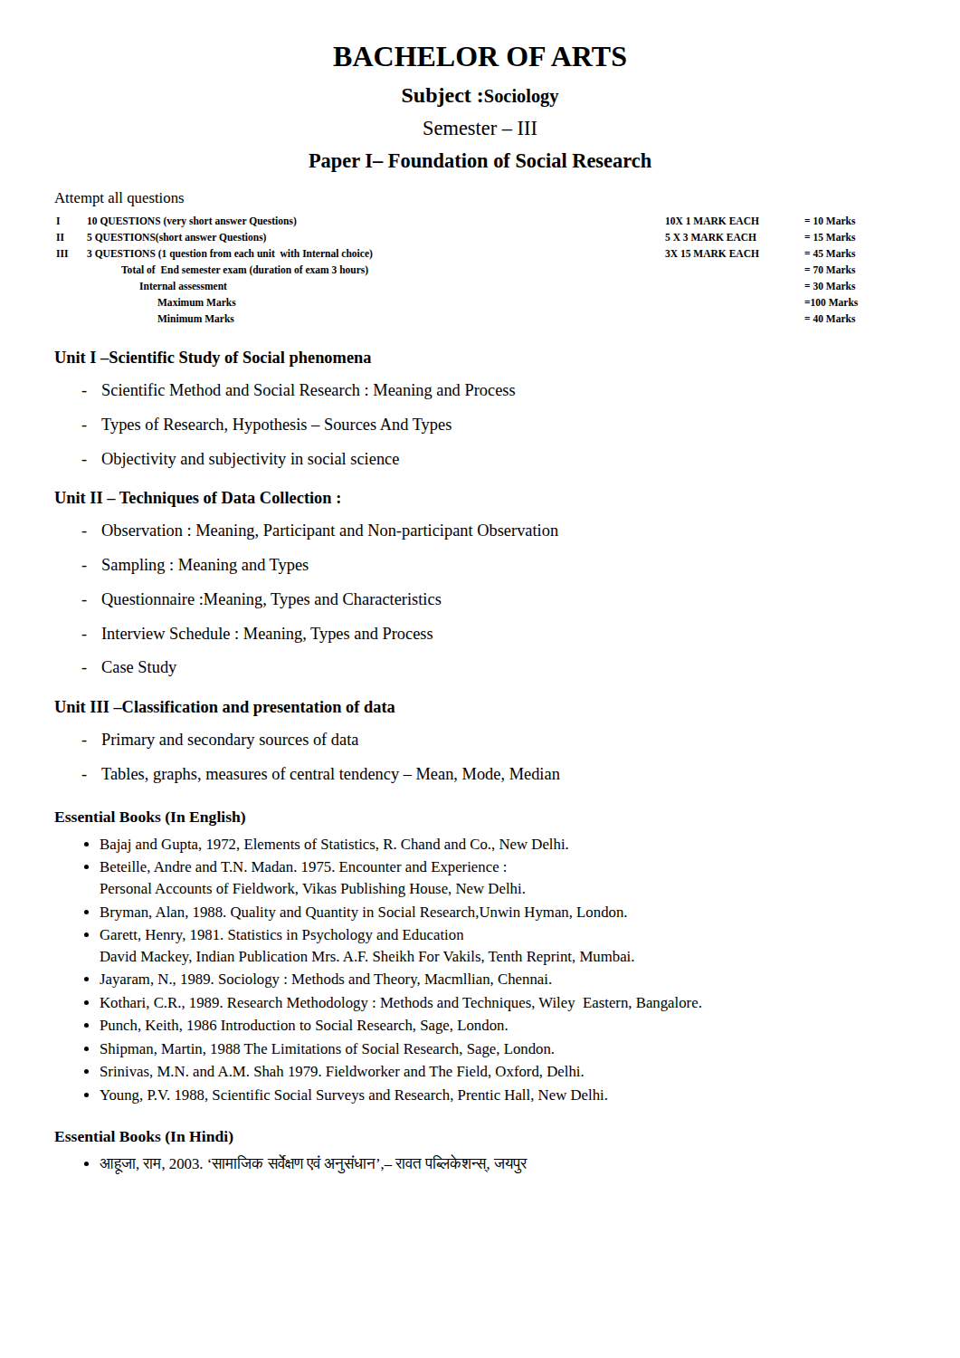BACHELOR OF ARTS
Subject :Sociology
Semester – III
Paper I– Foundation of Social Research
Attempt all questions
| I | 10 QUESTIONS (very short answer Questions) | 10X 1 MARK EACH | = 10 Marks |
| II | 5 QUESTIONS(short answer Questions) | 5 X 3 MARK EACH | = 15 Marks |
| III | 3 QUESTIONS (1 question from each unit with Internal choice) | 3X 15 MARK EACH | = 45 Marks |
| | Total of End semester exam (duration of exam 3 hours) | | = 70 Marks |
| | Internal assessment | | = 30 Marks |
| | Maximum Marks | | =100 Marks |
| | Minimum Marks | | = 40 Marks |
Unit I –Scientific Study of Social phenomena
Scientific Method and Social Research : Meaning and Process
Types of Research, Hypothesis – Sources And Types
Objectivity and subjectivity in social science
Unit II – Techniques of Data Collection :
Observation : Meaning, Participant and Non-participant Observation
Sampling : Meaning and Types
Questionnaire :Meaning, Types and Characteristics
Interview Schedule : Meaning, Types and Process
Case Study
Unit III –Classification and presentation of data
Primary and secondary sources of data
Tables, graphs, measures of central tendency – Mean, Mode, Median
Essential Books (In English)
Bajaj and Gupta, 1972, Elements of Statistics, R. Chand and Co., New Delhi.
Beteille, Andre and T.N. Madan. 1975. Encounter and Experience :
Personal Accounts of Fieldwork, Vikas Publishing House, New Delhi.
Bryman, Alan, 1988. Quality and Quantity in Social Research,Unwin Hyman, London.
Garett, Henry, 1981. Statistics in Psychology and Education
David Mackey, Indian Publication Mrs. A.F. Sheikh For Vakils, Tenth Reprint, Mumbai.
Jayaram, N., 1989. Sociology : Methods and Theory, Macmllian, Chennai.
Kothari, C.R., 1989. Research Methodology : Methods and Techniques, Wiley Eastern, Bangalore.
Punch, Keith, 1986 Introduction to Social Research, Sage, London.
Shipman, Martin, 1988 The Limitations of Social Research, Sage, London.
Srinivas, M.N. and A.M. Shah 1979. Fieldworker and The Field, Oxford, Delhi.
Young, P.V. 1988, Scientific Social Surveys and Research, Prentic Hall, New Delhi.
Essential Books (In Hindi)
आहूजा, राम, 2003. ‘सामाजिक सर्वेक्षण एवं अनुसंधान’,– रावत पब्लिकेशन्स्, जयपुर